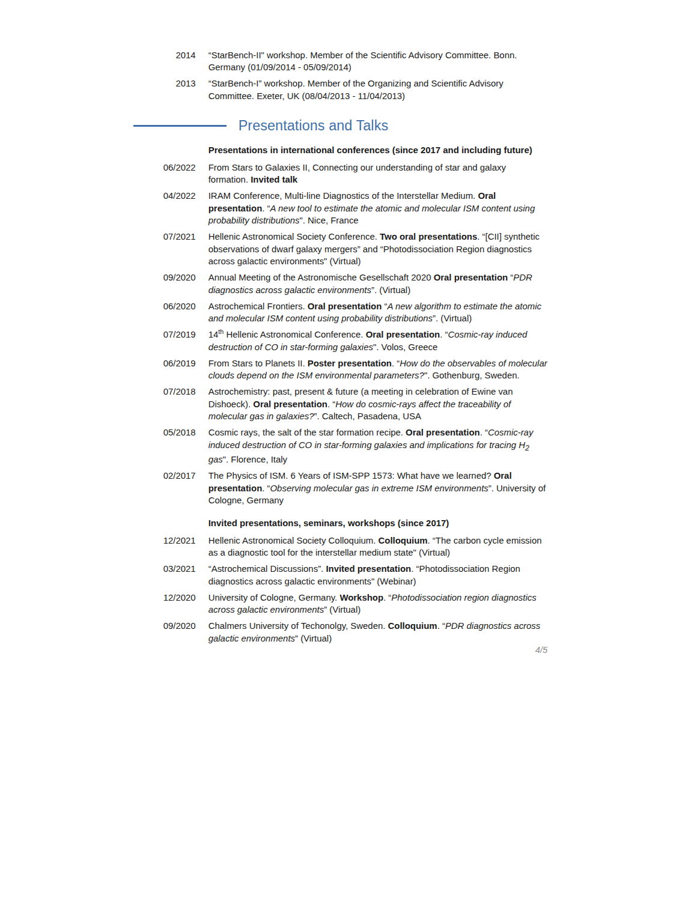2014
“StarBench-II" workshop. Member of the Scientific Advisory Committee. Bonn. Germany (01/09/2014 - 05/09/2014)
2013
“StarBench-I” workshop. Member of the Organizing and Scientific Advisory Committee. Exeter, UK (08/04/2013 - 11/04/2013)
Presentations and Talks
Presentations in international conferences (since 2017 and including future)
06/2022
From Stars to Galaxies II, Connecting our understanding of star and galaxy formation. Invited talk
04/2022
IRAM Conference, Multi-line Diagnostics of the Interstellar Medium. Oral presentation. “A new tool to estimate the atomic and molecular ISM content using probability distributions". Nice, France
07/2021
Hellenic Astronomical Society Conference. Two oral presentations. “[CII] synthetic observations of dwarf galaxy mergers” and “Photodissociation Region diagnostics across galactic environments" (Virtual)
09/2020
Annual Meeting of the Astronomische Gesellschaft 2020 Oral presentation “PDR diagnostics across galactic environments”. (Virtual)
06/2020
Astrochemical Frontiers. Oral presentation “A new algorithm to estimate the atomic and molecular ISM content using probability distributions”. (Virtual)
07/2019
14th Hellenic Astronomical Conference. Oral presentation. “Cosmic-ray induced destruction of CO in star-forming galaxies". Volos, Greece
06/2019
From Stars to Planets II. Poster presentation. “How do the observables of molecular clouds depend on the ISM environmental parameters?". Gothenburg, Sweden.
07/2018
Astrochemistry: past, present & future (a meeting in celebration of Ewine van Dishoeck). Oral presentation. “How do cosmic-rays affect the traceability of molecular gas in galaxies?”. Caltech, Pasadena, USA
05/2018
Cosmic rays, the salt of the star formation recipe. Oral presentation. “Cosmic-ray induced destruction of CO in star-forming galaxies and implications for tracing H2 gas". Florence, Italy
02/2017
The Physics of ISM. 6 Years of ISM-SPP 1573: What have we learned? Oral presentation. “Observing molecular gas in extreme ISM environments”. University of Cologne, Germany
Invited presentations, seminars, workshops (since 2017)
12/2021
Hellenic Astronomical Society Colloquium. Colloquium. “The carbon cycle emission as a diagnostic tool for the interstellar medium state" (Virtual)
03/2021
“Astrochemical Discussions”. Invited presentation. “Photodissociation Region diagnostics across galactic environments" (Webinar)
12/2020
University of Cologne, Germany. Workshop. “Photodissociation region diagnostics across galactic environments” (Virtual)
09/2020
Chalmers University of Techonolgy, Sweden. Colloquium. “PDR diagnostics across galactic environments” (Virtual)
4/5